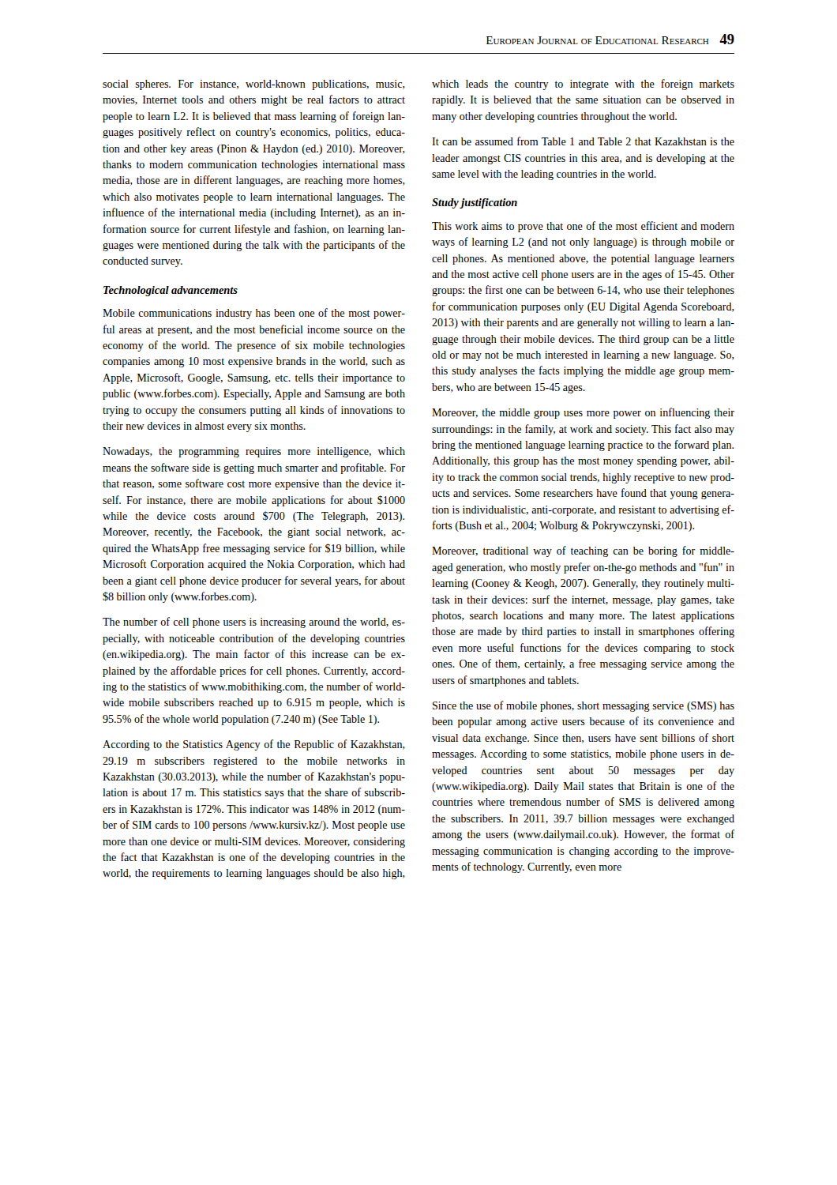European Journal of Educational Research 49
social spheres. For instance, world-known publications, music, movies, Internet tools and others might be real factors to attract people to learn L2. It is believed that mass learning of foreign languages positively reflect on country's economics, politics, education and other key areas (Pinon & Haydon (ed.) 2010). Moreover, thanks to modern communication technologies international mass media, those are in different languages, are reaching more homes, which also motivates people to learn international languages. The influence of the international media (including Internet), as an information source for current lifestyle and fashion, on learning languages were mentioned during the talk with the participants of the conducted survey.
Technological advancements
Mobile communications industry has been one of the most powerful areas at present, and the most beneficial income source on the economy of the world. The presence of six mobile technologies companies among 10 most expensive brands in the world, such as Apple, Microsoft, Google, Samsung, etc. tells their importance to public (www.forbes.com). Especially, Apple and Samsung are both trying to occupy the consumers putting all kinds of innovations to their new devices in almost every six months.
Nowadays, the programming requires more intelligence, which means the software side is getting much smarter and profitable. For that reason, some software cost more expensive than the device itself. For instance, there are mobile applications for about $1000 while the device costs around $700 (The Telegraph, 2013). Moreover, recently, the Facebook, the giant social network, acquired the WhatsApp free messaging service for $19 billion, while Microsoft Corporation acquired the Nokia Corporation, which had been a giant cell phone device producer for several years, for about $8 billion only (www.forbes.com).
The number of cell phone users is increasing around the world, especially, with noticeable contribution of the developing countries (en.wikipedia.org). The main factor of this increase can be explained by the affordable prices for cell phones. Currently, according to the statistics of www.mobithiking.com, the number of worldwide mobile subscribers reached up to 6.915 m people, which is 95.5% of the whole world population (7.240 m) (See Table 1).
According to the Statistics Agency of the Republic of Kazakhstan, 29.19 m subscribers registered to the mobile networks in Kazakhstan (30.03.2013), while the number of Kazakhstan's population is about 17 m. This statistics says that the share of subscribers in Kazakhstan is 172%. This indicator was 148% in 2012 (number of SIM cards to 100 persons /www.kursiv.kz/). Most people use more than one device or multi-SIM devices. Moreover, considering the fact that Kazakhstan is one of the developing countries in the world, the requirements to learning languages should be also high, which leads the country to integrate with the foreign markets rapidly. It is believed that the same situation can be observed in many other developing countries throughout the world.
It can be assumed from Table 1 and Table 2 that Kazakhstan is the leader amongst CIS countries in this area, and is developing at the same level with the leading countries in the world.
Study justification
This work aims to prove that one of the most efficient and modern ways of learning L2 (and not only language) is through mobile or cell phones. As mentioned above, the potential language learners and the most active cell phone users are in the ages of 15-45. Other groups: the first one can be between 6-14, who use their telephones for communication purposes only (EU Digital Agenda Scoreboard, 2013) with their parents and are generally not willing to learn a language through their mobile devices. The third group can be a little old or may not be much interested in learning a new language. So, this study analyses the facts implying the middle age group members, who are between 15-45 ages.
Moreover, the middle group uses more power on influencing their surroundings: in the family, at work and society. This fact also may bring the mentioned language learning practice to the forward plan. Additionally, this group has the most money spending power, ability to track the common social trends, highly receptive to new products and services. Some researchers have found that young generation is individualistic, anti-corporate, and resistant to advertising efforts (Bush et al., 2004; Wolburg & Pokrywczynski, 2001).
Moreover, traditional way of teaching can be boring for middle-aged generation, who mostly prefer on-the-go methods and "fun" in learning (Cooney & Keogh, 2007). Generally, they routinely multitask in their devices: surf the internet, message, play games, take photos, search locations and many more. The latest applications those are made by third parties to install in smartphones offering even more useful functions for the devices comparing to stock ones. One of them, certainly, a free messaging service among the users of smartphones and tablets.
Since the use of mobile phones, short messaging service (SMS) has been popular among active users because of its convenience and visual data exchange. Since then, users have sent billions of short messages. According to some statistics, mobile phone users in developed countries sent about 50 messages per day (www.wikipedia.org). Daily Mail states that Britain is one of the countries where tremendous number of SMS is delivered among the subscribers. In 2011, 39.7 billion messages were exchanged among the users (www.dailymail.co.uk). However, the format of messaging communication is changing according to the improvements of technology. Currently, even more